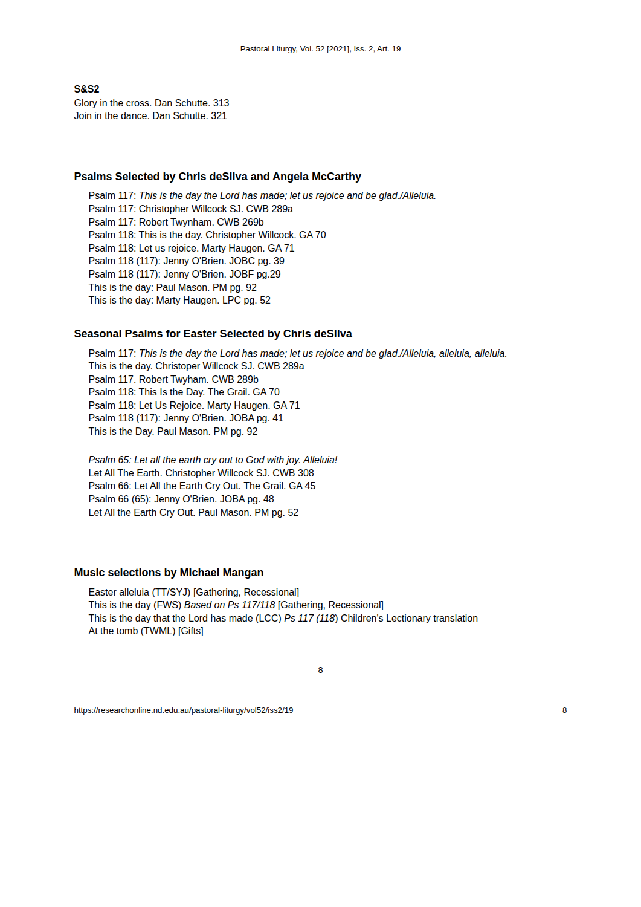Pastoral Liturgy, Vol. 52 [2021], Iss. 2, Art. 19
S&S2
Glory in the cross. Dan Schutte. 313
Join in the dance. Dan Schutte. 321
Psalms Selected by Chris deSilva and Angela McCarthy
Psalm 117: This is the day the Lord has made; let us rejoice and be glad./Alleluia.
Psalm 117: Christopher Willcock SJ. CWB 289a
Psalm 117: Robert Twynham. CWB 269b
Psalm 118: This is the day. Christopher Willcock. GA 70
Psalm 118: Let us rejoice. Marty Haugen. GA 71
Psalm 118 (117): Jenny O'Brien. JOBC pg. 39
Psalm 118 (117): Jenny O'Brien. JOBF pg.29
This is the day: Paul Mason. PM pg. 92
This is the day: Marty Haugen. LPC pg. 52
Seasonal Psalms for Easter Selected by Chris deSilva
Psalm 117: This is the day the Lord has made; let us rejoice and be glad./Alleluia, alleluia, alleluia.
This is the day. Christoper Willcock SJ. CWB 289a
Psalm 117. Robert Twyham. CWB 289b
Psalm 118: This Is the Day. The Grail. GA 70
Psalm 118: Let Us Rejoice. Marty Haugen. GA 71
Psalm 118 (117): Jenny O'Brien. JOBA pg. 41
This is the Day. Paul Mason. PM pg. 92
Psalm 65: Let all the earth cry out to God with joy. Alleluia!
Let All The Earth. Christopher Willcock SJ. CWB 308
Psalm 66: Let All the Earth Cry Out. The Grail. GA 45
Psalm 66 (65): Jenny O'Brien. JOBA pg. 48
Let All the Earth Cry Out. Paul Mason. PM pg. 52
Music selections by Michael Mangan
Easter alleluia (TT/SYJ) [Gathering, Recessional]
This is the day (FWS) Based on Ps 117/118 [Gathering, Recessional]
This is the day that the Lord has made (LCC) Ps 117 (118) Children's Lectionary translation
At the tomb (TWML) [Gifts]
8
https://researchonline.nd.edu.au/pastoral-liturgy/vol52/iss2/19 8